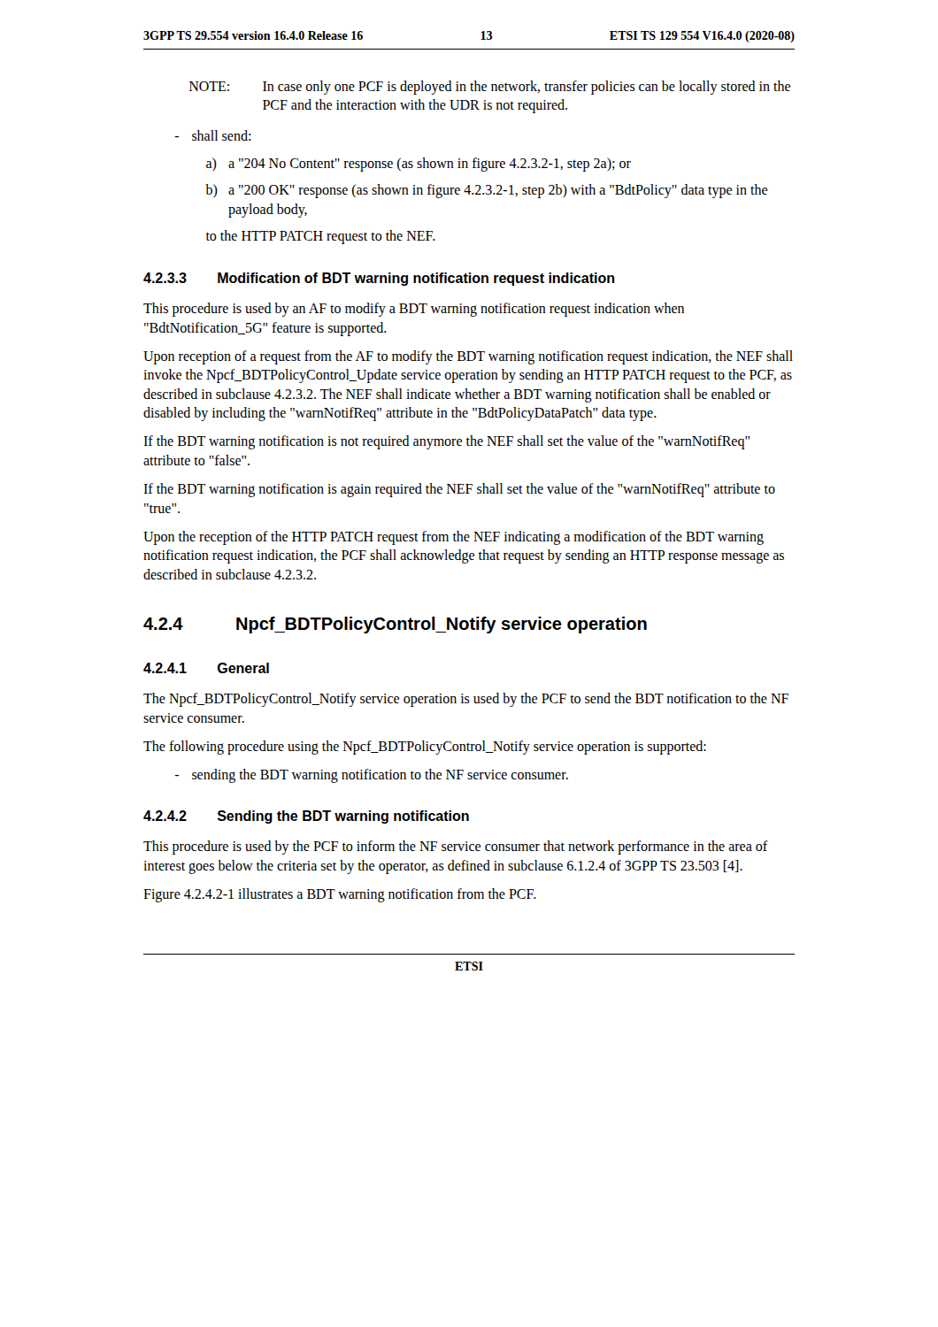3GPP TS 29.554 version 16.4.0 Release 16
13
ETSI TS 129 554 V16.4.0 (2020-08)
NOTE: In case only one PCF is deployed in the network, transfer policies can be locally stored in the PCF and the interaction with the UDR is not required.
-shall send:
a) a "204 No Content" response (as shown in figure 4.2.3.2-1, step 2a); or
b) a "200 OK" response (as shown in figure 4.2.3.2-1, step 2b) with a "BdtPolicy" data type in the payload body,
to the HTTP PATCH request to the NEF.
4.2.3.3 Modification of BDT warning notification request indication
This procedure is used by an AF to modify a BDT warning notification request indication when "BdtNotification_5G" feature is supported.
Upon reception of a request from the AF to modify the BDT warning notification request indication, the NEF shall invoke the Npcf_BDTPolicyControl_Update service operation by sending an HTTP PATCH request to the PCF, as described in subclause 4.2.3.2. The NEF shall indicate whether a BDT warning notification shall be enabled or disabled by including the "warnNotifReq" attribute in the "BdtPolicyDataPatch" data type.
If the BDT warning notification is not required anymore the NEF shall set the value of the "warnNotifReq" attribute to "false".
If the BDT warning notification is again required the NEF shall set the value of the "warnNotifReq" attribute to "true".
Upon the reception of the HTTP PATCH request from the NEF indicating a modification of the BDT warning notification request indication, the PCF shall acknowledge that request by sending an HTTP response message as described in subclause 4.2.3.2.
4.2.4 Npcf_BDTPolicyControl_Notify service operation
4.2.4.1 General
The Npcf_BDTPolicyControl_Notify service operation is used by the PCF to send the BDT notification to the NF service consumer.
The following procedure using the Npcf_BDTPolicyControl_Notify service operation is supported:
-sending the BDT warning notification to the NF service consumer.
4.2.4.2 Sending the BDT warning notification
This procedure is used by the PCF to inform the NF service consumer that network performance in the area of interest goes below the criteria set by the operator, as defined in subclause 6.1.2.4 of 3GPP TS 23.503 [4].
Figure 4.2.4.2-1 illustrates a BDT warning notification from the PCF.
ETSI